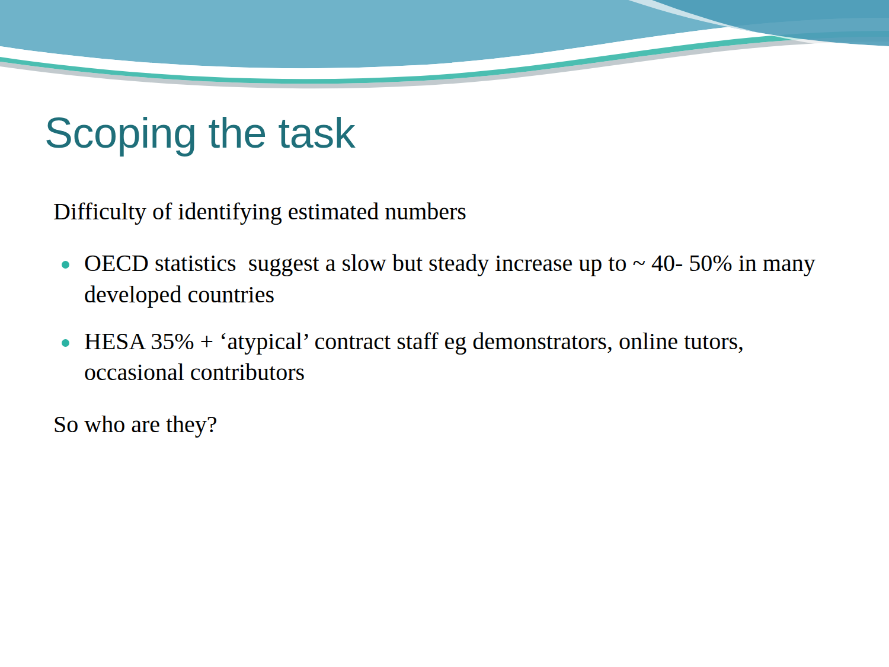Scoping the task
Difficulty of identifying estimated numbers
OECD statistics suggest a slow but steady increase up to ~ 40- 50% in many developed countries
HESA 35% + ‘atypical’ contract staff eg demonstrators, online tutors, occasional contributors
So who are they?